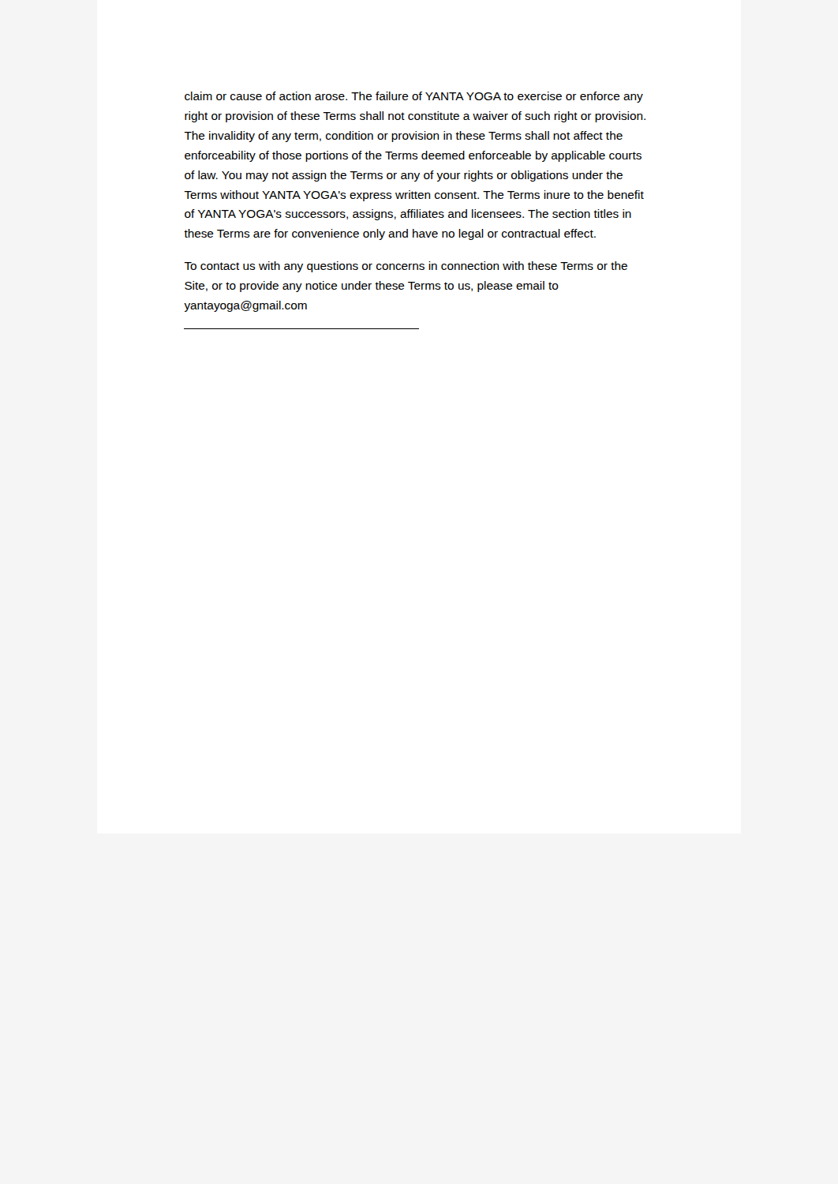claim or cause of action arose. The failure of YANTA YOGA to exercise or enforce any right or provision of these Terms shall not constitute a waiver of such right or provision. The invalidity of any term, condition or provision in these Terms shall not affect the enforceability of those portions of the Terms deemed enforceable by applicable courts of law. You may not assign the Terms or any of your rights or obligations under the Terms without YANTA YOGA's express written consent. The Terms inure to the benefit of YANTA YOGA's successors, assigns, affiliates and licensees. The section titles in these Terms are for convenience only and have no legal or contractual effect.
To contact us with any questions or concerns in connection with these Terms or the Site, or to provide any notice under these Terms to us, please email to yantayoga@gmail.com